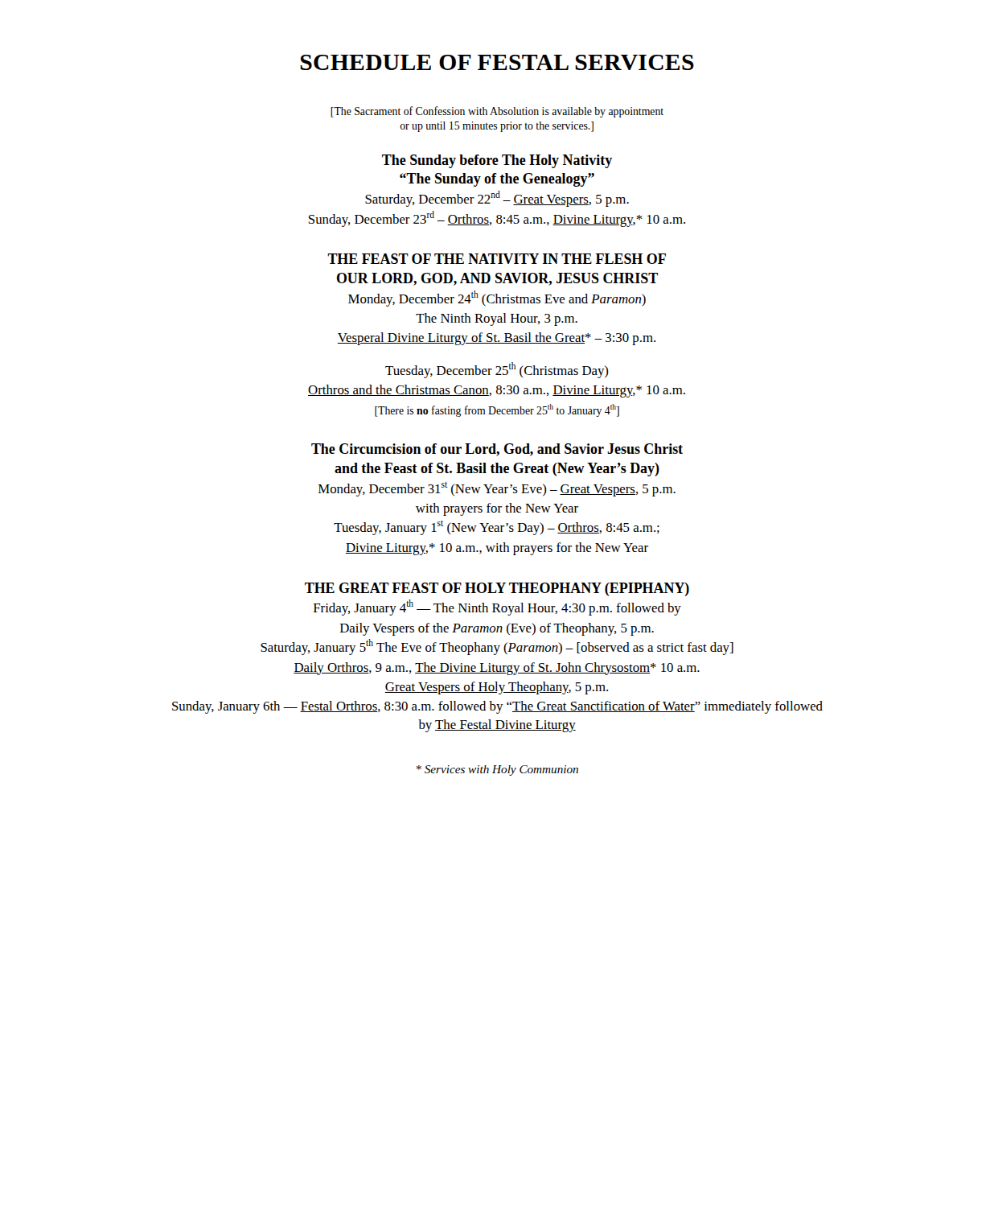SCHEDULE OF FESTAL SERVICES
[The Sacrament of Confession with Absolution is available by appointment
or up until 15 minutes prior to the services.]
The Sunday before The Holy Nativity
“The Sunday of the Genealogy”
Saturday, December 22nd – Great Vespers, 5 p.m.
Sunday, December 23rd – Orthros, 8:45 a.m., Divine Liturgy,* 10 a.m.
The Feast of the Nativity in the Flesh of
our Lord, God, and Savior, Jesus Christ
Monday, December 24th (Christmas Eve and Paramon)
The Ninth Royal Hour, 3 p.m.
Vesperal Divine Liturgy of St. Basil the Great* – 3:30 p.m.
Tuesday, December 25th (Christmas Day)
Orthros and the Christmas Canon, 8:30 a.m., Divine Liturgy,* 10 a.m.
[There is no fasting from December 25th to January 4th]
The Circumcision of our Lord, God, and Savior Jesus Christ
and the Feast of St. Basil the Great (New Year’s Day)
Monday, December 31st (New Year’s Eve) – Great Vespers, 5 p.m.
with prayers for the New Year
Tuesday, January 1st (New Year’s Day) – Orthros, 8:45 a.m.;
Divine Liturgy,* 10 a.m., with prayers for the New Year
The Great Feast of Holy Theophany (Epiphany)
Friday, January 4th — The Ninth Royal Hour, 4:30 p.m. followed by
Daily Vespers of the Paramon (Eve) of Theophany, 5 p.m.
Saturday, January 5th The Eve of Theophany (Paramon) – [observed as a strict fast day]
Daily Orthros, 9 a.m., The Divine Liturgy of St. John Chrysostom* 10 a.m.
Great Vespers of Holy Theophany, 5 p.m.
Sunday, January 6th — Festal Orthros, 8:30 a.m. followed by “The Great Sanctification of Water” immediately followed by The Festal Divine Liturgy
* Services with Holy Communion